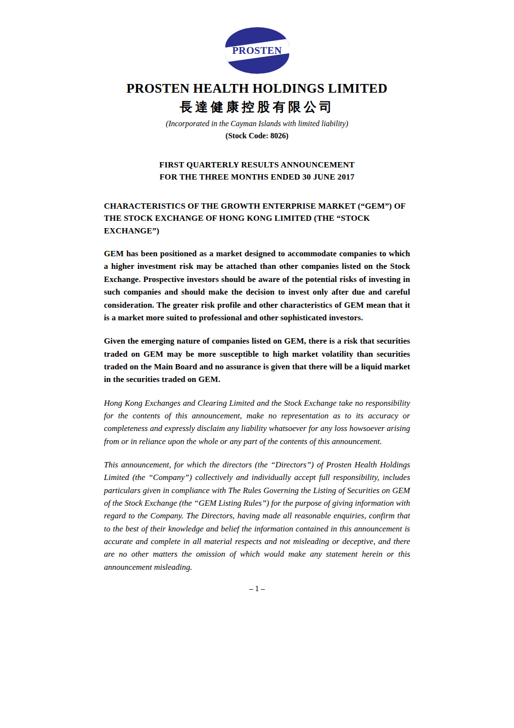PROSTEN
PROSTEN HEALTH HOLDINGS LIMITED
長達健康控股有限公司
(Incorporated in the Cayman Islands with limited liability)
(Stock Code: 8026)
FIRST QUARTERLY RESULTS ANNOUNCEMENT
FOR THE THREE MONTHS ENDED 30 JUNE 2017
CHARACTERISTICS OF THE GROWTH ENTERPRISE MARKET (“GEM”) OF THE STOCK EXCHANGE OF HONG KONG LIMITED (THE “STOCK EXCHANGE”)
GEM has been positioned as a market designed to accommodate companies to which a higher investment risk may be attached than other companies listed on the Stock Exchange. Prospective investors should be aware of the potential risks of investing in such companies and should make the decision to invest only after due and careful consideration. The greater risk profile and other characteristics of GEM mean that it is a market more suited to professional and other sophisticated investors.
Given the emerging nature of companies listed on GEM, there is a risk that securities traded on GEM may be more susceptible to high market volatility than securities traded on the Main Board and no assurance is given that there will be a liquid market in the securities traded on GEM.
Hong Kong Exchanges and Clearing Limited and the Stock Exchange take no responsibility for the contents of this announcement, make no representation as to its accuracy or completeness and expressly disclaim any liability whatsoever for any loss howsoever arising from or in reliance upon the whole or any part of the contents of this announcement.
This announcement, for which the directors (the “Directors”) of Prosten Health Holdings Limited (the “Company”) collectively and individually accept full responsibility, includes particulars given in compliance with The Rules Governing the Listing of Securities on GEM of the Stock Exchange (the “GEM Listing Rules”) for the purpose of giving information with regard to the Company. The Directors, having made all reasonable enquiries, confirm that to the best of their knowledge and belief the information contained in this announcement is accurate and complete in all material respects and not misleading or deceptive, and there are no other matters the omission of which would make any statement herein or this announcement misleading.
– 1 –